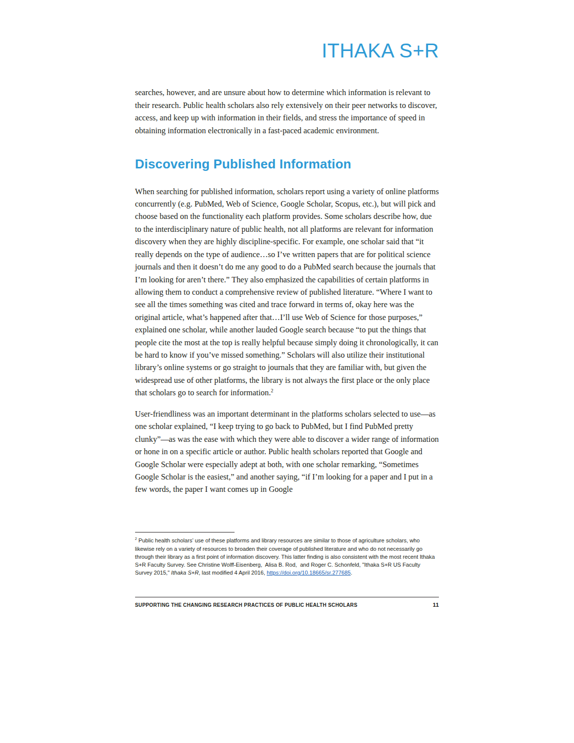ITHAKA S+R
searches, however, and are unsure about how to determine which information is relevant to their research. Public health scholars also rely extensively on their peer networks to discover, access, and keep up with information in their fields, and stress the importance of speed in obtaining information electronically in a fast-paced academic environment.
Discovering Published Information
When searching for published information, scholars report using a variety of online platforms concurrently (e.g. PubMed, Web of Science, Google Scholar, Scopus, etc.), but will pick and choose based on the functionality each platform provides. Some scholars describe how, due to the interdisciplinary nature of public health, not all platforms are relevant for information discovery when they are highly discipline-specific. For example, one scholar said that “it really depends on the type of audience…so I’ve written papers that are for political science journals and then it doesn’t do me any good to do a PubMed search because the journals that I’m looking for aren’t there.” They also emphasized the capabilities of certain platforms in allowing them to conduct a comprehensive review of published literature. “Where I want to see all the times something was cited and trace forward in terms of, okay here was the original article, what’s happened after that…I’ll use Web of Science for those purposes,” explained one scholar, while another lauded Google search because “to put the things that people cite the most at the top is really helpful because simply doing it chronologically, it can be hard to know if you’ve missed something.” Scholars will also utilize their institutional library’s online systems or go straight to journals that they are familiar with, but given the widespread use of other platforms, the library is not always the first place or the only place that scholars go to search for information.2
User-friendliness was an important determinant in the platforms scholars selected to use—as one scholar explained, “I keep trying to go back to PubMed, but I find PubMed pretty clunky”—as was the ease with which they were able to discover a wider range of information or hone in on a specific article or author. Public health scholars reported that Google and Google Scholar were especially adept at both, with one scholar remarking, “Sometimes Google Scholar is the easiest,” and another saying, “if I’m looking for a paper and I put in a few words, the paper I want comes up in Google
2 Public health scholars’ use of these platforms and library resources are similar to those of agriculture scholars, who likewise rely on a variety of resources to broaden their coverage of published literature and who do not necessarily go through their library as a first point of information discovery. This latter finding is also consistent with the most recent Ithaka S+R Faculty Survey. See Christine Wolff-Eisenberg, Alisa B. Rod, and Roger C. Schonfeld, "Ithaka S+R US Faculty Survey 2015," Ithaka S+R, last modified 4 April 2016, https://doi.org/10.18665/sr.277685.
Supporting the Changing Research Practices of Public Health Scholars 11